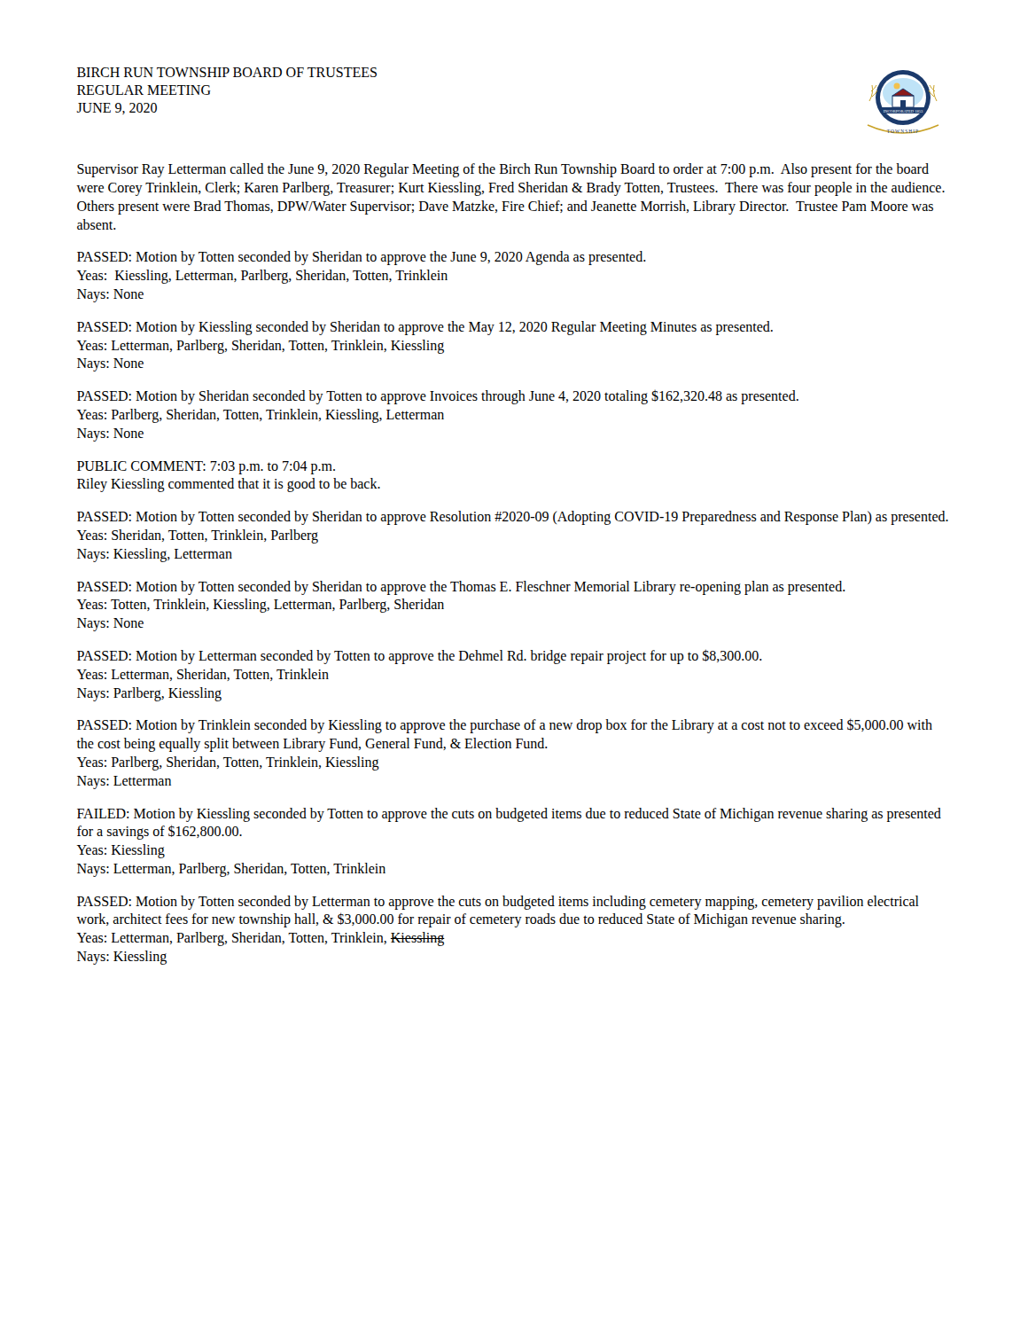BIRCH RUN TOWNSHIP BOARD OF TRUSTEES
REGULAR MEETING
JUNE 9, 2020
INCORPORATED 1853 TOWNSHIP
Supervisor Ray Letterman called the June 9, 2020 Regular Meeting of the Birch Run Township Board to order at 7:00 p.m. Also present for the board were Corey Trinklein, Clerk; Karen Parlberg, Treasurer; Kurt Kiessling, Fred Sheridan & Brady Totten, Trustees. There was four people in the audience. Others present were Brad Thomas, DPW/Water Supervisor; Dave Matzke, Fire Chief; and Jeanette Morrish, Library Director. Trustee Pam Moore was absent.
PASSED: Motion by Totten seconded by Sheridan to approve the June 9, 2020 Agenda as presented.
Yeas: Kiessling, Letterman, Parlberg, Sheridan, Totten, Trinklein
Nays: None
PASSED: Motion by Kiessling seconded by Sheridan to approve the May 12, 2020 Regular Meeting Minutes as presented.
Yeas: Letterman, Parlberg, Sheridan, Totten, Trinklein, Kiessling
Nays: None
PASSED: Motion by Sheridan seconded by Totten to approve Invoices through June 4, 2020 totaling $162,320.48 as presented.
Yeas: Parlberg, Sheridan, Totten, Trinklein, Kiessling, Letterman
Nays: None
PUBLIC COMMENT: 7:03 p.m. to 7:04 p.m.
Riley Kiessling commented that it is good to be back.
PASSED: Motion by Totten seconded by Sheridan to approve Resolution #2020-09 (Adopting COVID-19 Preparedness and Response Plan) as presented.
Yeas: Sheridan, Totten, Trinklein, Parlberg
Nays: Kiessling, Letterman
PASSED: Motion by Totten seconded by Sheridan to approve the Thomas E. Fleschner Memorial Library re-opening plan as presented.
Yeas: Totten, Trinklein, Kiessling, Letterman, Parlberg, Sheridan
Nays: None
PASSED: Motion by Letterman seconded by Totten to approve the Dehmel Rd. bridge repair project for up to $8,300.00.
Yeas: Letterman, Sheridan, Totten, Trinklein
Nays: Parlberg, Kiessling
PASSED: Motion by Trinklein seconded by Kiessling to approve the purchase of a new drop box for the Library at a cost not to exceed $5,000.00 with the cost being equally split between Library Fund, General Fund, & Election Fund.
Yeas: Parlberg, Sheridan, Totten, Trinklein, Kiessling
Nays: Letterman
FAILED: Motion by Kiessling seconded by Totten to approve the cuts on budgeted items due to reduced State of Michigan revenue sharing as presented for a savings of $162,800.00.
Yeas: Kiessling
Nays: Letterman, Parlberg, Sheridan, Totten, Trinklein
PASSED: Motion by Totten seconded by Letterman to approve the cuts on budgeted items including cemetery mapping, cemetery pavilion electrical work, architect fees for new township hall, & $3,000.00 for repair of cemetery roads due to reduced State of Michigan revenue sharing.
Yeas: Letterman, Parlberg, Sheridan, Totten, Trinklein, Kiessling
Nays: Kiessling